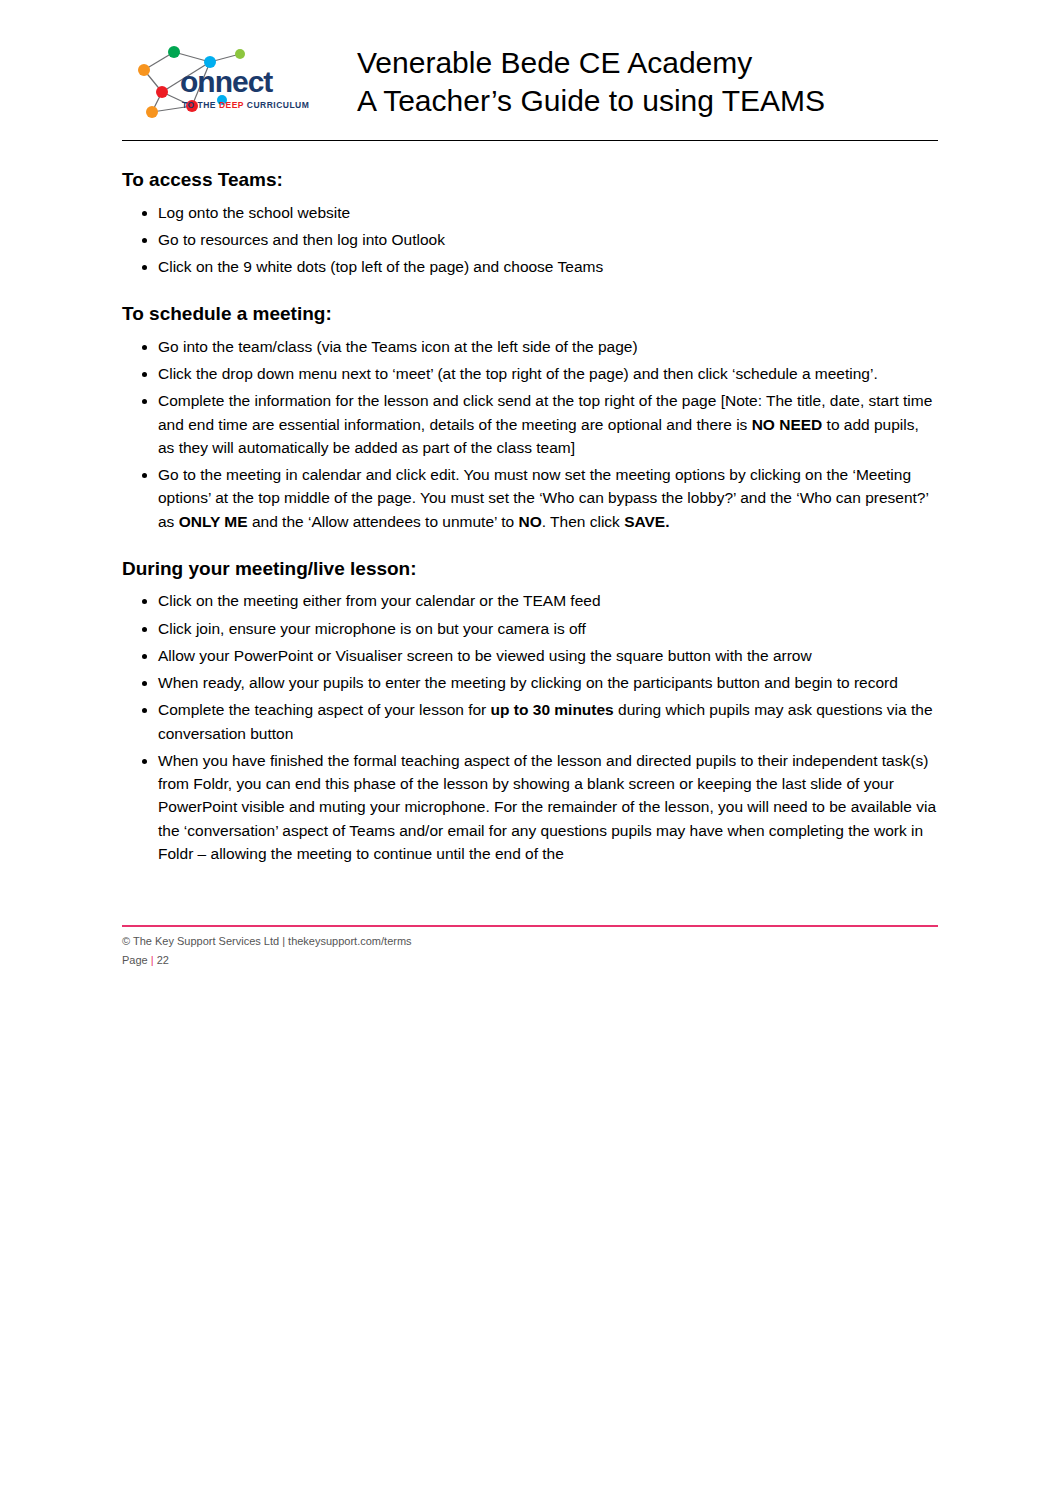onnect TO THE DEEP CURRICULUM
Venerable Bede CE Academy
A Teacher’s Guide to using TEAMS
To access Teams:
Log onto the school website
Go to resources and then log into Outlook
Click on the 9 white dots (top left of the page) and choose Teams
To schedule a meeting:
Go into the team/class (via the Teams icon at the left side of the page)
Click the drop down menu next to ‘meet’ (at the top right of the page) and then click ‘schedule a meeting’.
Complete the information for the lesson and click send at the top right of the page [Note: The title, date, start time and end time are essential information, details of the meeting are optional and there is NO NEED to add pupils, as they will automatically be added as part of the class team]
Go to the meeting in calendar and click edit. You must now set the meeting options by clicking on the ‘Meeting options’ at the top middle of the page. You must set the ‘Who can bypass the lobby?’ and the ‘Who can present?’ as ONLY ME and the ‘Allow attendees to unmute’ to NO. Then click SAVE.
During your meeting/live lesson:
Click on the meeting either from your calendar or the TEAM feed
Click join, ensure your microphone is on but your camera is off
Allow your PowerPoint or Visualiser screen to be viewed using the square button with the arrow
When ready, allow your pupils to enter the meeting by clicking on the participants button and begin to record
Complete the teaching aspect of your lesson for up to 30 minutes during which pupils may ask questions via the conversation button
When you have finished the formal teaching aspect of the lesson and directed pupils to their independent task(s) from Foldr, you can end this phase of the lesson by showing a blank screen or keeping the last slide of your PowerPoint visible and muting your microphone. For the remainder of the lesson, you will need to be available via the ‘conversation’ aspect of Teams and/or email for any questions pupils may have when completing the work in Foldr – allowing the meeting to continue until the end of the
© The Key Support Services Ltd | thekeysupport.com/terms
Page | 22